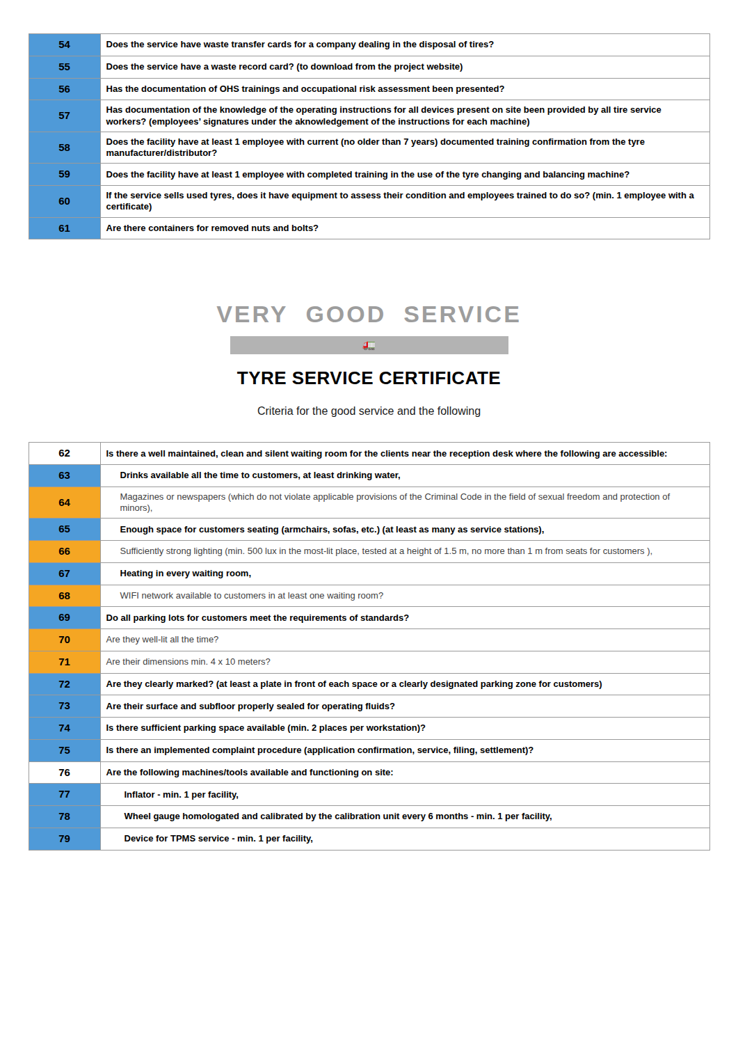| 54 | Does the service have waste transfer cards for a company dealing in the disposal of tires? |
| 55 | Does the service have a waste record card? (to download from the project website) |
| 56 | Has the documentation of OHS trainings and occupational risk assessment been presented? |
| 57 | Has documentation of the knowledge of the operating instructions for all devices present on site been provided by all tire service workers? (employees’ signatures under the aknowledgement of the instructions for each machine) |
| 58 | Does the facility have at least 1 employee with current (no older than 7 years) documented training confirmation from the tyre manufacturer/distributor? |
| 59 | Does the facility have at least 1 employee with completed training in the use of the tyre changing and balancing machine? |
| 60 | If the service sells used tyres, does it have equipment to assess their condition and employees trained to do so? (min. 1 employee with a certificate) |
| 61 | Are there containers for removed nuts and bolts? |
VERY GOOD SERVICE
🚛
TYRE SERVICE CERTIFICATE
Criteria for the good service and the following
| 62 | Is there a well maintained, clean and silent waiting room for the clients near the reception desk where the following are accessible: |
| 63 | Drinks available all the time to customers, at least drinking water, |
| 64 | Magazines or newspapers (which do not violate applicable provisions of the Criminal Code in the field of sexual freedom and protection of minors), |
| 65 | Enough space for customers seating (armchairs, sofas, etc.) (at least as many as service stations), |
| 66 | Sufficiently strong lighting (min. 500 lux in the most-lit place, tested at a height of 1.5 m, no more than 1 m from seats for customers ), |
| 67 | Heating in every waiting room, |
| 68 | WIFI network available to customers in at least one waiting room? |
| 69 | Do all parking lots for customers meet the requirements of standards? |
| 70 | Are they well-lit all the time? |
| 71 | Are their dimensions min. 4 x 10 meters? |
| 72 | Are they clearly marked? (at least a plate in front of each space or a clearly designated parking zone for customers) |
| 73 | Are their surface and subfloor properly sealed for operating fluids? |
| 74 | Is there sufficient parking space available (min. 2 places per workstation)? |
| 75 | Is there an implemented complaint procedure (application confirmation, service, filing, settlement)? |
| 76 | Are the following machines/tools available and functioning on site: |
| 77 | Inflator - min. 1 per facility, |
| 78 | Wheel gauge homologated and calibrated by the calibration unit every 6 months - min. 1 per facility, |
| 79 | Device for TPMS service - min. 1 per facility, |